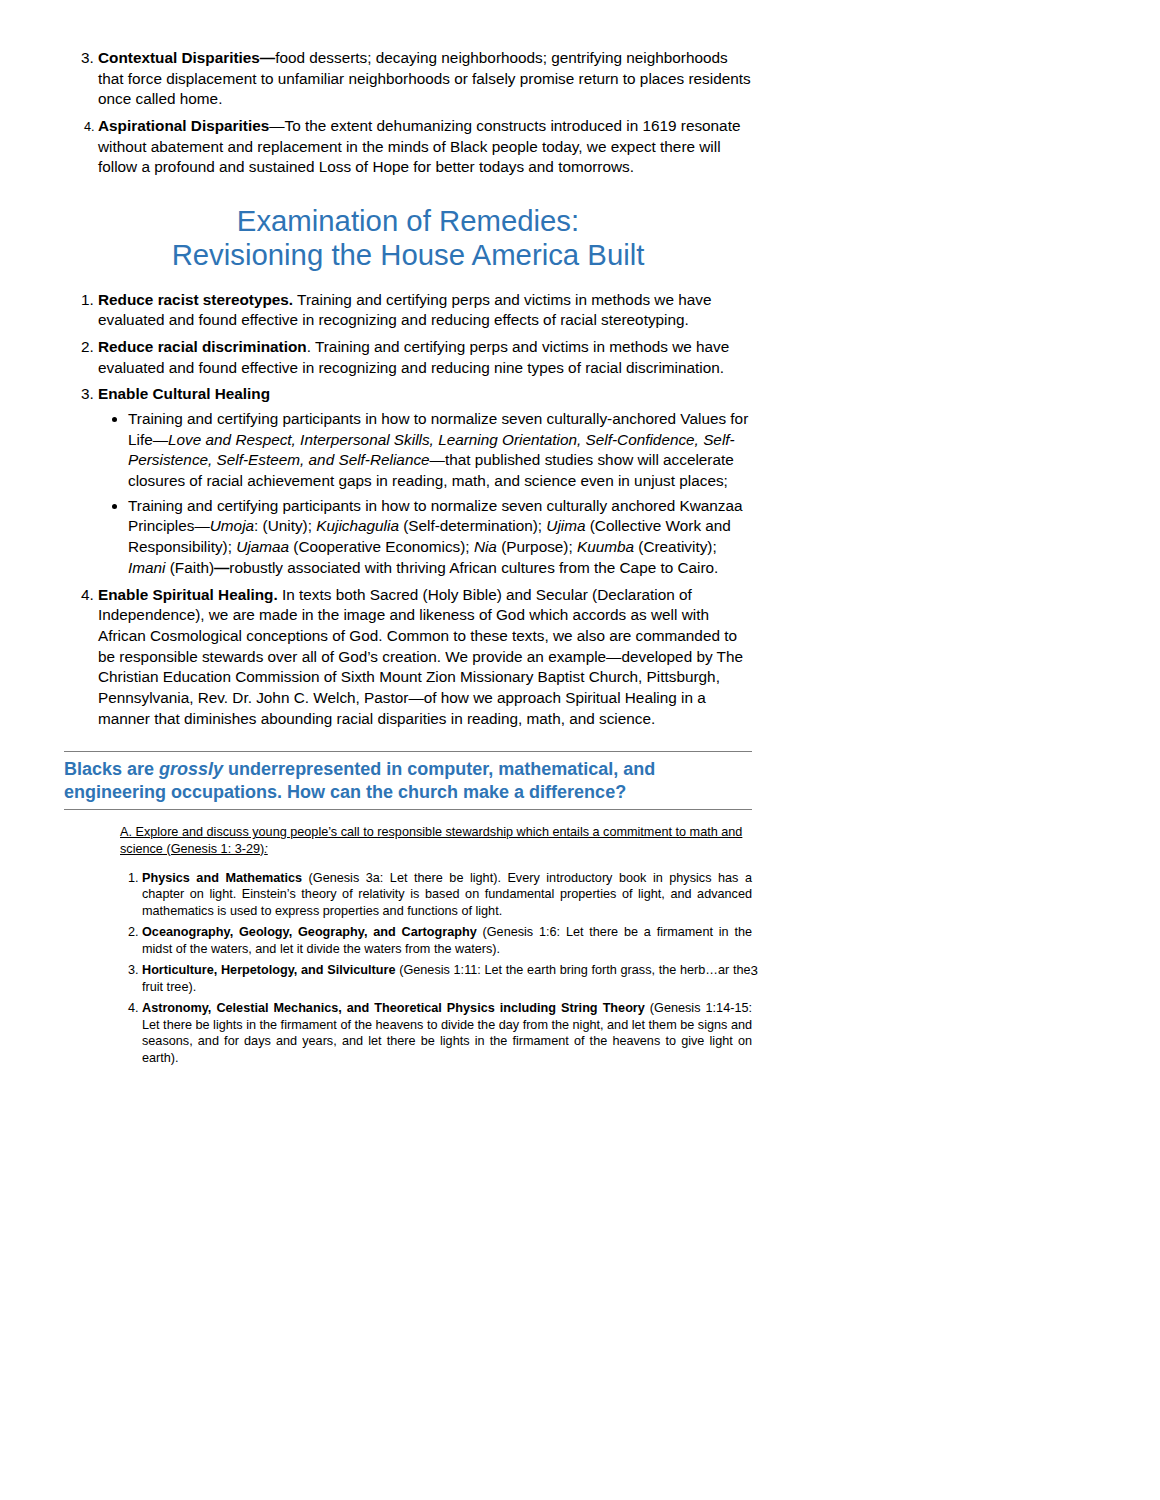Contextual Disparities—food desserts; decaying neighborhoods; gentrifying neighborhoods that force displacement to unfamiliar neighborhoods or falsely promise return to places residents once called home.
Aspirational Disparities—To the extent dehumanizing constructs introduced in 1619 resonate without abatement and replacement in the minds of Black people today, we expect there will follow a profound and sustained Loss of Hope for better todays and tomorrows.
Examination of Remedies:
Revisioning the House America Built
Reduce racist stereotypes. Training and certifying perps and victims in methods we have evaluated and found effective in recognizing and reducing effects of racial stereotyping.
Reduce racial discrimination. Training and certifying perps and victims in methods we have evaluated and found effective in recognizing and reducing nine types of racial discrimination.
Enable Cultural Healing
Training and certifying participants in how to normalize seven culturally-anchored Values for Life—Love and Respect, Interpersonal Skills, Learning Orientation, Self-Confidence, Self-Persistence, Self-Esteem, and Self-Reliance—that published studies show will accelerate closures of racial achievement gaps in reading, math, and science even in unjust places;
Training and certifying participants in how to normalize seven culturally anchored Kwanzaa Principles—Umoja: (Unity); Kujichagulia (Self-determination); Ujima (Collective Work and Responsibility); Ujamaa (Cooperative Economics); Nia (Purpose); Kuumba (Creativity); Imani (Faith)—robustly associated with thriving African cultures from the Cape to Cairo.
Enable Spiritual Healing. In texts both Sacred (Holy Bible) and Secular (Declaration of Independence), we are made in the image and likeness of God which accords as well with African Cosmological conceptions of God. Common to these texts, we also are commanded to be responsible stewards over all of God’s creation. We provide an example—developed by The Christian Education Commission of Sixth Mount Zion Missionary Baptist Church, Pittsburgh, Pennsylvania, Rev. Dr. John C. Welch, Pastor—of how we approach Spiritual Healing in a manner that diminishes abounding racial disparities in reading, math, and science.
Blacks are grossly underrepresented in computer, mathematical, and engineering occupations. How can the church make a difference?
A. Explore and discuss young people’s call to responsible stewardship which entails a commitment to math and science (Genesis 1: 3-29):
Physics and Mathematics (Genesis 3a: Let there be light). Every introductory book in physics has a chapter on light. Einstein’s theory of relativity is based on fundamental properties of light, and advanced mathematics is used to express properties and functions of light.
Oceanography, Geology, Geography, and Cartography (Genesis 1:6: Let there be a firmament in the midst of the waters, and let it divide the waters from the waters).
3 Horticulture, Herpetology, and Silviculture (Genesis 1:11: Let the earth bring forth grass, the herb…ar the fruit tree).
Astronomy, Celestial Mechanics, and Theoretical Physics including String Theory (Genesis 1:14-15: Let there be lights in the firmament of the heavens to divide the day from the night, and let them be signs and seasons, and for days and years, and let there be lights in the firmament of the heavens to give light on earth).